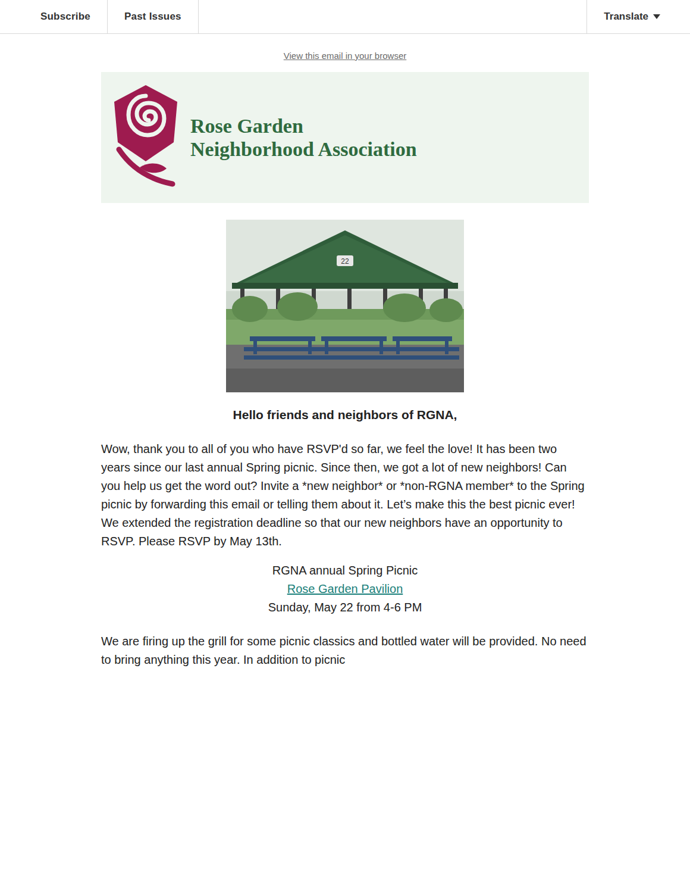Subscribe Past Issues
Translate
View this email in your browser
Rose Garden
Neighborhood Association
22
Hello friends and neighbors of RGNA,
Wow, thank you to all of you who have RSVP'd so far, we feel the love! It has been two years since our last annual Spring picnic. Since then, we got a lot of new neighbors! Can you help us get the word out? Invite a *new neighbor* or *non-RGNA member* to the Spring picnic by forwarding this email or telling them about it. Let’s make this the best picnic ever! We extended the registration deadline so that our new neighbors have an opportunity to RSVP. Please RSVP by May 13th.
RGNA annual Spring Picnic
Rose Garden Pavilion
Sunday, May 22 from 4-6 PM
We are firing up the grill for some picnic classics and bottled water will be provided. No need to bring anything this year. In addition to picnic